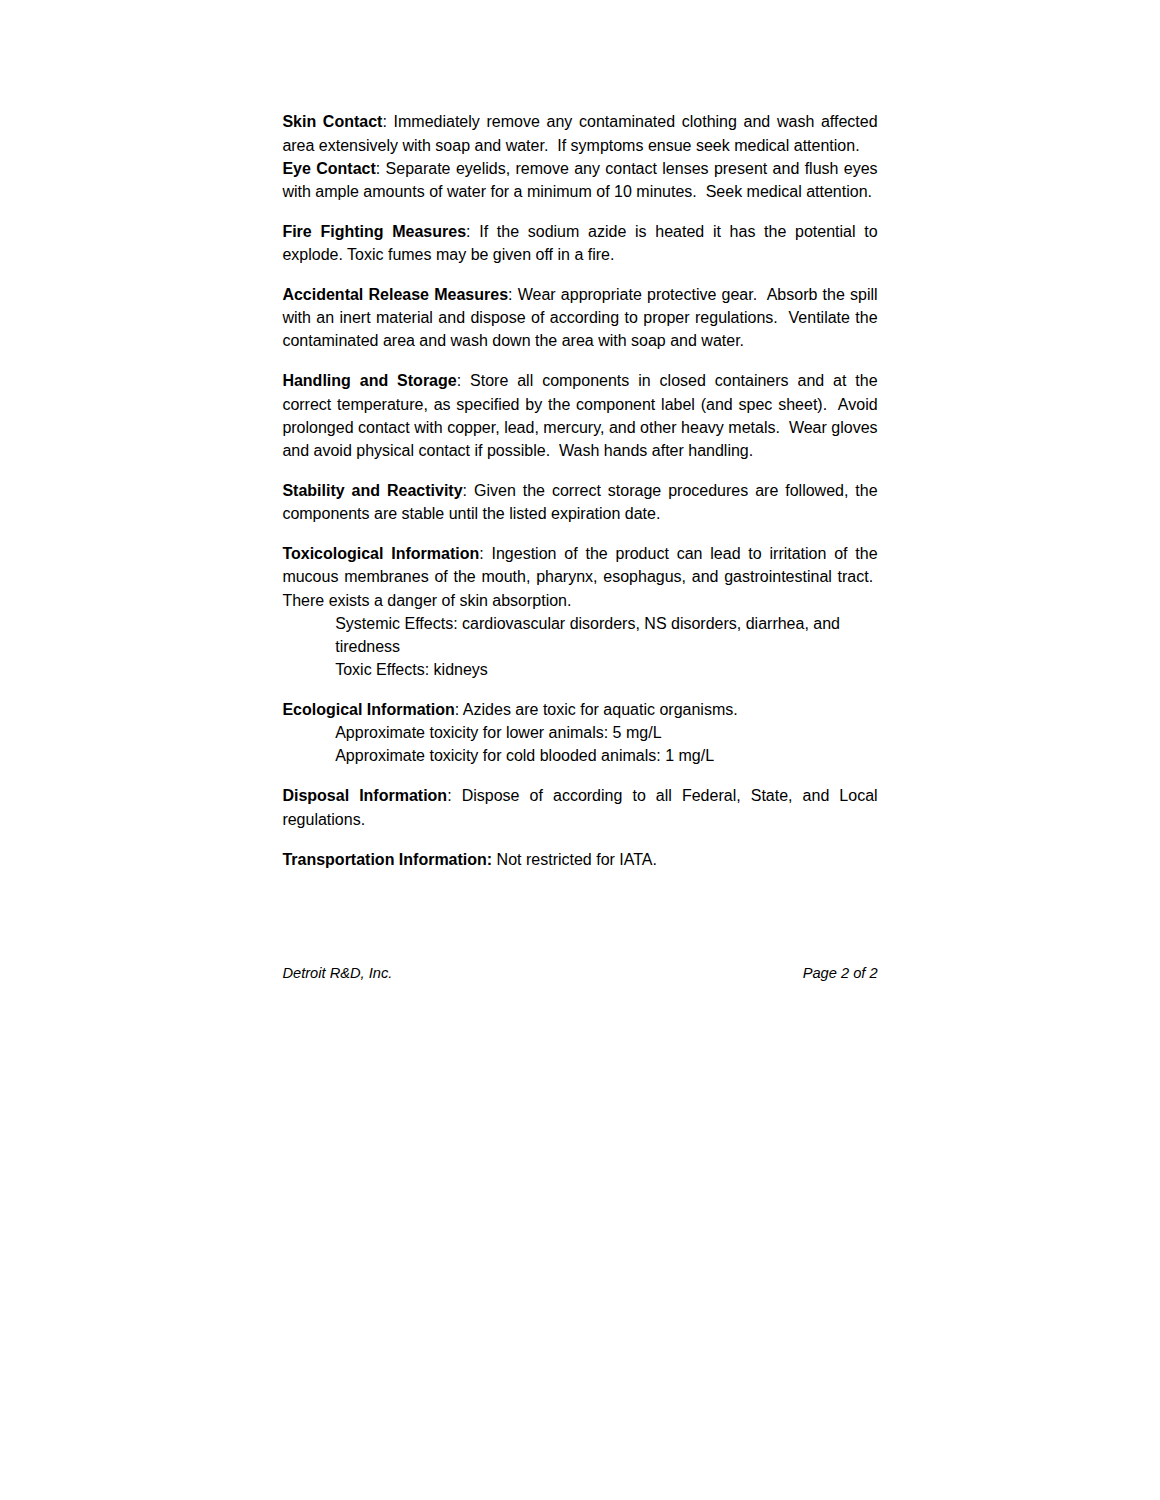Skin Contact: Immediately remove any contaminated clothing and wash affected area extensively with soap and water. If symptoms ensue seek medical attention.
Eye Contact: Separate eyelids, remove any contact lenses present and flush eyes with ample amounts of water for a minimum of 10 minutes. Seek medical attention.
Fire Fighting Measures: If the sodium azide is heated it has the potential to explode. Toxic fumes may be given off in a fire.
Accidental Release Measures: Wear appropriate protective gear. Absorb the spill with an inert material and dispose of according to proper regulations. Ventilate the contaminated area and wash down the area with soap and water.
Handling and Storage: Store all components in closed containers and at the correct temperature, as specified by the component label (and spec sheet). Avoid prolonged contact with copper, lead, mercury, and other heavy metals. Wear gloves and avoid physical contact if possible. Wash hands after handling.
Stability and Reactivity: Given the correct storage procedures are followed, the components are stable until the listed expiration date.
Toxicological Information: Ingestion of the product can lead to irritation of the mucous membranes of the mouth, pharynx, esophagus, and gastrointestinal tract. There exists a danger of skin absorption.
Systemic Effects: cardiovascular disorders, NS disorders, diarrhea, and tiredness
Toxic Effects: kidneys
Ecological Information: Azides are toxic for aquatic organisms.
Approximate toxicity for lower animals: 5 mg/L
Approximate toxicity for cold blooded animals: 1 mg/L
Disposal Information: Dispose of according to all Federal, State, and Local regulations.
Transportation Information: Not restricted for IATA.
Detroit R&D, Inc. Page 2 of 2